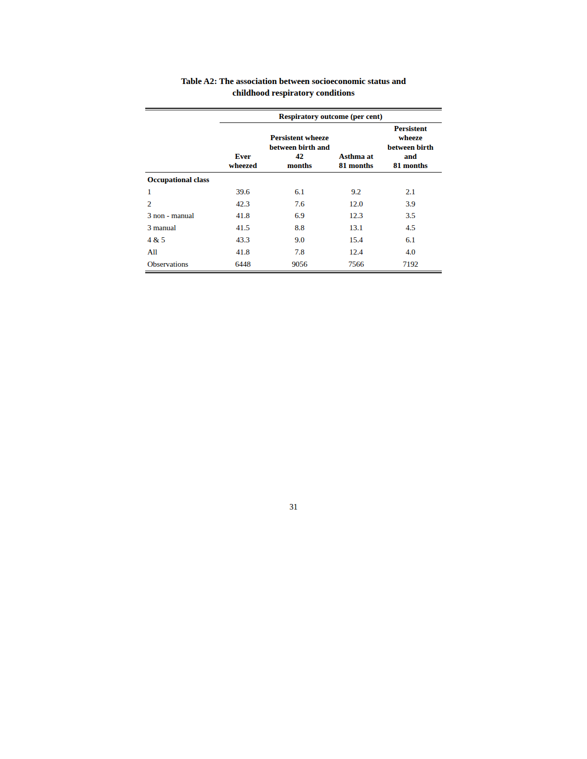Table A2: The association between socioeconomic status and childhood respiratory conditions
| | Respiratory outcome (per cent) |
| --- | --- |
| | Ever wheezed | Persistent wheeze between birth and 42 months | Asthma at 81 months | Persistent wheeze between birth and 81 months |
| Occupational class | | | | |
| 1 | 39.6 | 6.1 | 9.2 | 2.1 |
| 2 | 42.3 | 7.6 | 12.0 | 3.9 |
| 3 non - manual | 41.8 | 6.9 | 12.3 | 3.5 |
| 3 manual | 41.5 | 8.8 | 13.1 | 4.5 |
| 4 & 5 | 43.3 | 9.0 | 15.4 | 6.1 |
| All | 41.8 | 7.8 | 12.4 | 4.0 |
| Observations | 6448 | 9056 | 7566 | 7192 |
31